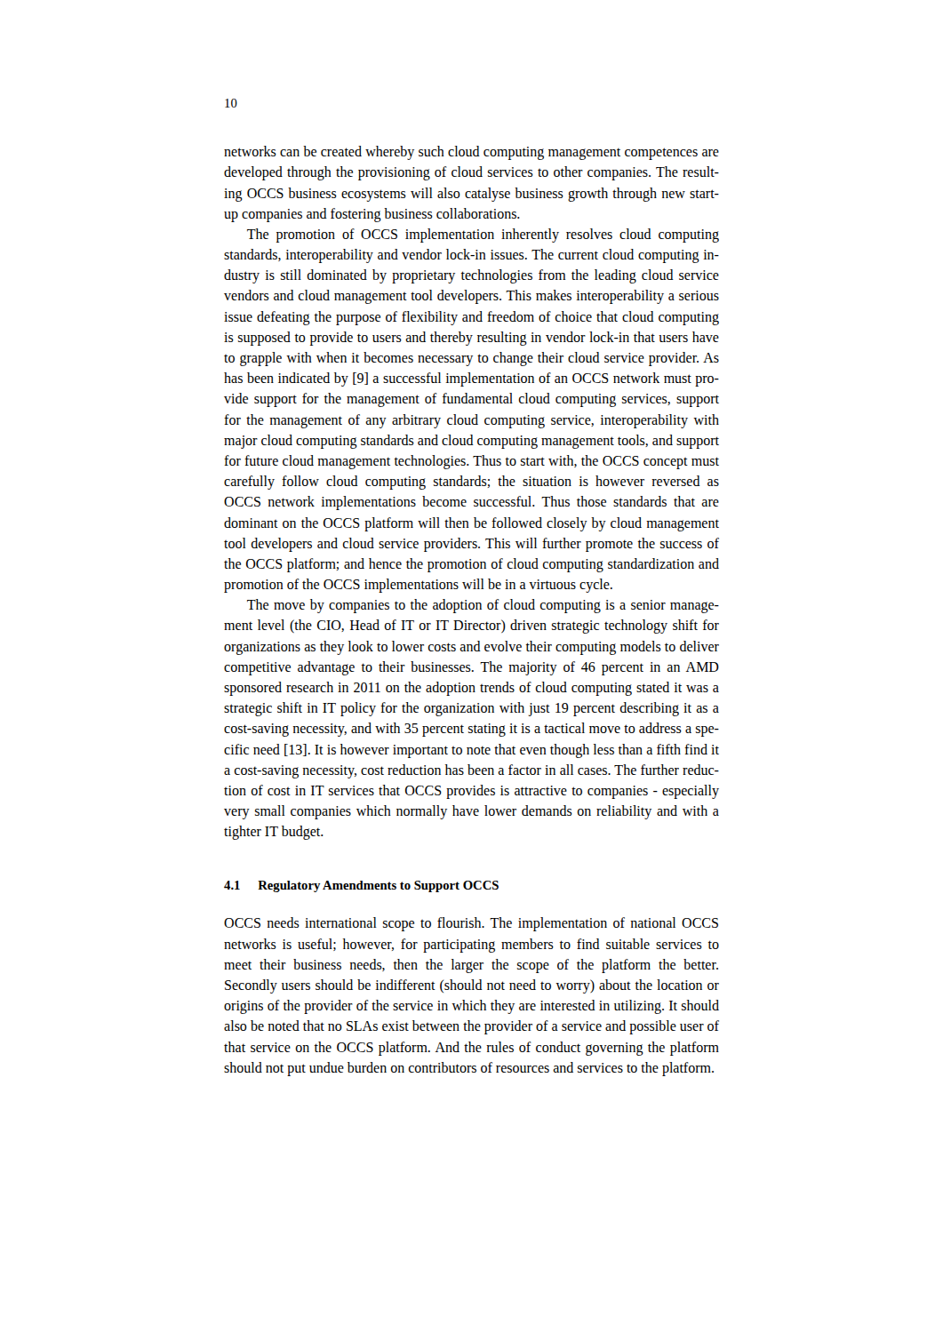10
networks can be created whereby such cloud computing management competences are developed through the provisioning of cloud services to other companies. The resulting OCCS business ecosystems will also catalyse business growth through new start-up companies and fostering business collaborations.
The promotion of OCCS implementation inherently resolves cloud computing standards, interoperability and vendor lock-in issues. The current cloud computing industry is still dominated by proprietary technologies from the leading cloud service vendors and cloud management tool developers. This makes interoperability a serious issue defeating the purpose of flexibility and freedom of choice that cloud computing is supposed to provide to users and thereby resulting in vendor lock-in that users have to grapple with when it becomes necessary to change their cloud service provider. As has been indicated by [9] a successful implementation of an OCCS network must provide support for the management of fundamental cloud computing services, support for the management of any arbitrary cloud computing service, interoperability with major cloud computing standards and cloud computing management tools, and support for future cloud management technologies. Thus to start with, the OCCS concept must carefully follow cloud computing standards; the situation is however reversed as OCCS network implementations become successful. Thus those standards that are dominant on the OCCS platform will then be followed closely by cloud management tool developers and cloud service providers. This will further promote the success of the OCCS platform; and hence the promotion of cloud computing standardization and promotion of the OCCS implementations will be in a virtuous cycle.
The move by companies to the adoption of cloud computing is a senior management level (the CIO, Head of IT or IT Director) driven strategic technology shift for organizations as they look to lower costs and evolve their computing models to deliver competitive advantage to their businesses. The majority of 46 percent in an AMD sponsored research in 2011 on the adoption trends of cloud computing stated it was a strategic shift in IT policy for the organization with just 19 percent describing it as a cost-saving necessity, and with 35 percent stating it is a tactical move to address a specific need [13]. It is however important to note that even though less than a fifth find it a cost-saving necessity, cost reduction has been a factor in all cases. The further reduction of cost in IT services that OCCS provides is attractive to companies - especially very small companies which normally have lower demands on reliability and with a tighter IT budget.
4.1 Regulatory Amendments to Support OCCS
OCCS needs international scope to flourish. The implementation of national OCCS networks is useful; however, for participating members to find suitable services to meet their business needs, then the larger the scope of the platform the better. Secondly users should be indifferent (should not need to worry) about the location or origins of the provider of the service in which they are interested in utilizing. It should also be noted that no SLAs exist between the provider of a service and possible user of that service on the OCCS platform. And the rules of conduct governing the platform should not put undue burden on contributors of resources and services to the platform.